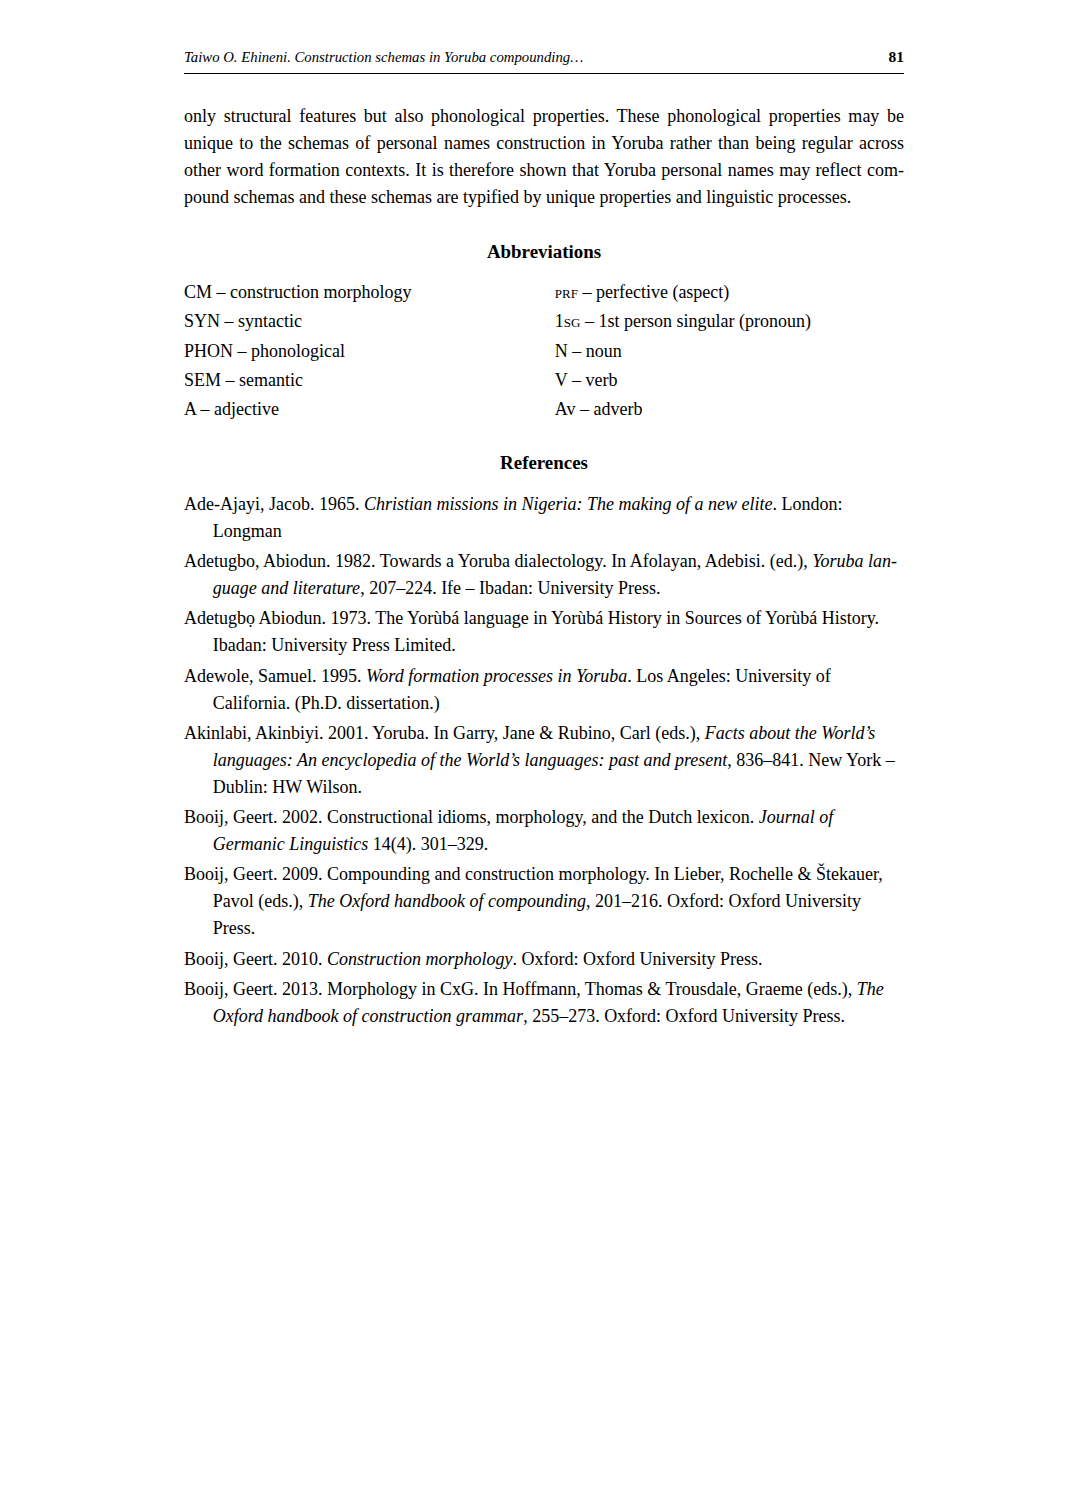Taiwo O. Ehineni. Construction schemas in Yoruba compounding… 81
only structural features but also phonological properties. These phonological properties may be unique to the schemas of personal names construction in Yoruba rather than being regular across other word formation contexts. It is therefore shown that Yoruba personal names may reflect compound schemas and these schemas are typified by unique properties and linguistic processes.
Abbreviations
CM – construction morphology
PRF – perfective (aspect)
SYN – syntactic
1SG – 1st person singular (pronoun)
PHON – phonological
N – noun
SEM – semantic
V – verb
A – adjective
Av – adverb
References
Ade-Ajayi, Jacob. 1965. Christian missions in Nigeria: The making of a new elite. London: Longman
Adetugbo, Abiodun. 1982. Towards a Yoruba dialectology. In Afolayan, Adebisi. (ed.), Yoruba language and literature, 207–224. Ife – Ibadan: University Press.
Adetugbọ Abiodun. 1973. The Yorùbá language in Yorùbá History in Sources of Yorùbá History. Ibadan: University Press Limited.
Adewole, Samuel. 1995. Word formation processes in Yoruba. Los Angeles: University of California. (Ph.D. dissertation.)
Akinlabi, Akinbiyi. 2001. Yoruba. In Garry, Jane & Rubino, Carl (eds.), Facts about the World’s languages: An encyclopedia of the World’s languages: past and present, 836–841. New York – Dublin: HW Wilson.
Booij, Geert. 2002. Constructional idioms, morphology, and the Dutch lexicon. Journal of Germanic Linguistics 14(4). 301–329.
Booij, Geert. 2009. Compounding and construction morphology. In Lieber, Rochelle & Štekauer, Pavol (eds.), The Oxford handbook of compounding, 201–216. Oxford: Oxford University Press.
Booij, Geert. 2010. Construction morphology. Oxford: Oxford University Press.
Booij, Geert. 2013. Morphology in CxG. In Hoffmann, Thomas & Trousdale, Graeme (eds.), The Oxford handbook of construction grammar, 255–273. Oxford: Oxford University Press.